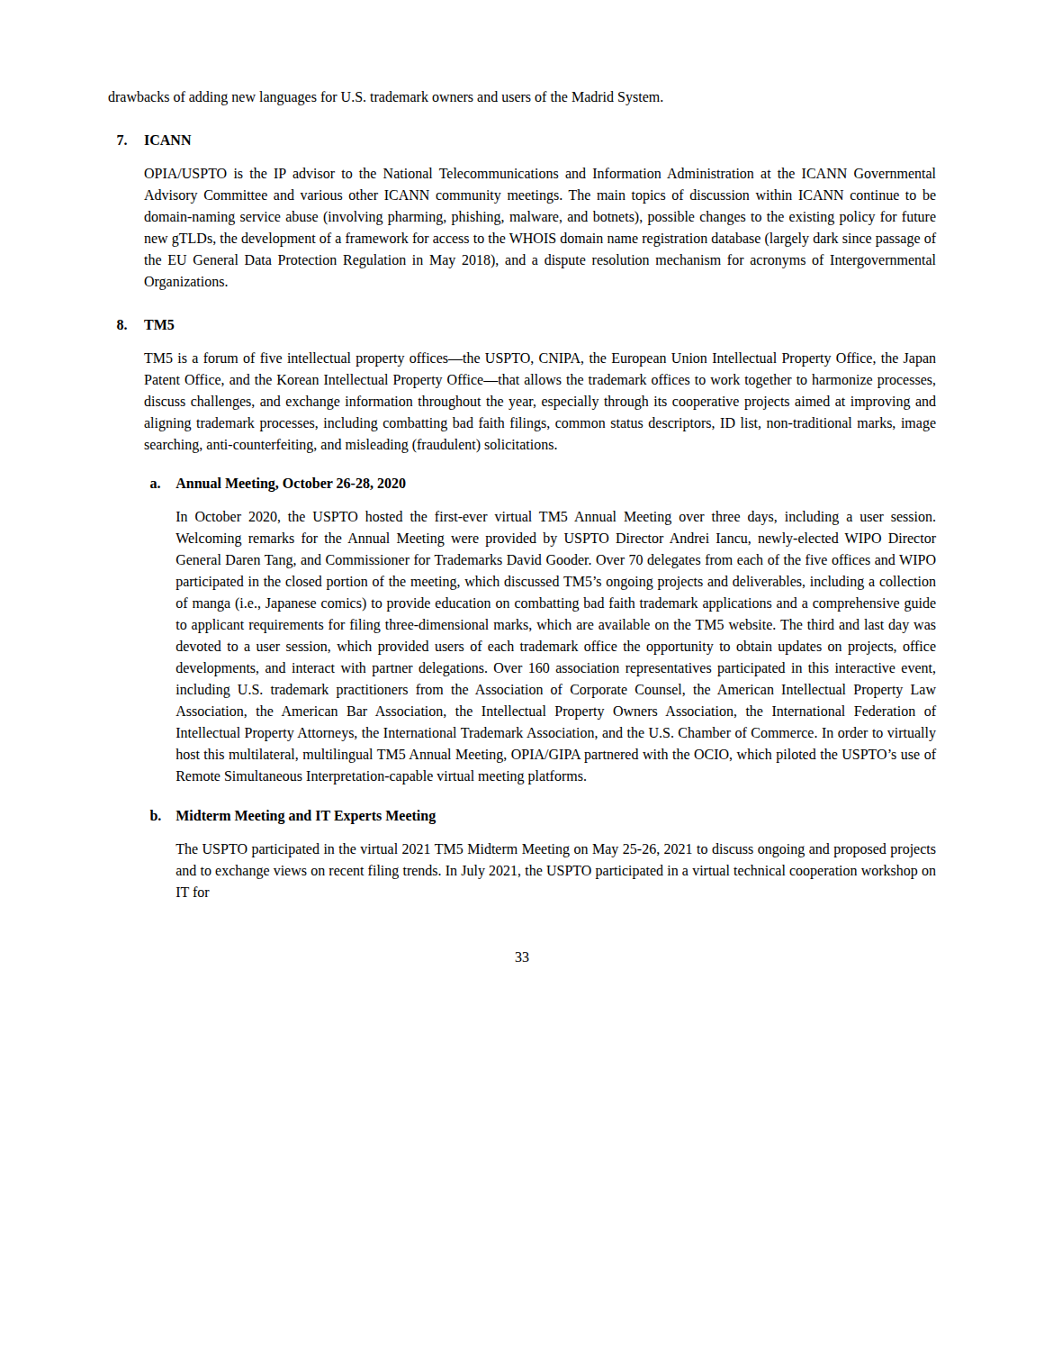drawbacks of adding new languages for U.S. trademark owners and users of the Madrid System.
ICANN
OPIA/USPTO is the IP advisor to the National Telecommunications and Information Administration at the ICANN Governmental Advisory Committee and various other ICANN community meetings. The main topics of discussion within ICANN continue to be domain-naming service abuse (involving pharming, phishing, malware, and botnets), possible changes to the existing policy for future new gTLDs, the development of a framework for access to the WHOIS domain name registration database (largely dark since passage of the EU General Data Protection Regulation in May 2018), and a dispute resolution mechanism for acronyms of Intergovernmental Organizations.
TM5
TM5 is a forum of five intellectual property offices—the USPTO, CNIPA, the European Union Intellectual Property Office, the Japan Patent Office, and the Korean Intellectual Property Office—that allows the trademark offices to work together to harmonize processes, discuss challenges, and exchange information throughout the year, especially through its cooperative projects aimed at improving and aligning trademark processes, including combatting bad faith filings, common status descriptors, ID list, non-traditional marks, image searching, anti-counterfeiting, and misleading (fraudulent) solicitations.
Annual Meeting, October 26-28, 2020
In October 2020, the USPTO hosted the first-ever virtual TM5 Annual Meeting over three days, including a user session. Welcoming remarks for the Annual Meeting were provided by USPTO Director Andrei Iancu, newly-elected WIPO Director General Daren Tang, and Commissioner for Trademarks David Gooder. Over 70 delegates from each of the five offices and WIPO participated in the closed portion of the meeting, which discussed TM5’s ongoing projects and deliverables, including a collection of manga (i.e., Japanese comics) to provide education on combatting bad faith trademark applications and a comprehensive guide to applicant requirements for filing three-dimensional marks, which are available on the TM5 website. The third and last day was devoted to a user session, which provided users of each trademark office the opportunity to obtain updates on projects, office developments, and interact with partner delegations. Over 160 association representatives participated in this interactive event, including U.S. trademark practitioners from the Association of Corporate Counsel, the American Intellectual Property Law Association, the American Bar Association, the Intellectual Property Owners Association, the International Federation of Intellectual Property Attorneys, the International Trademark Association, and the U.S. Chamber of Commerce. In order to virtually host this multilateral, multilingual TM5 Annual Meeting, OPIA/GIPA partnered with the OCIO, which piloted the USPTO’s use of Remote Simultaneous Interpretation-capable virtual meeting platforms.
Midterm Meeting and IT Experts Meeting
The USPTO participated in the virtual 2021 TM5 Midterm Meeting on May 25-26, 2021 to discuss ongoing and proposed projects and to exchange views on recent filing trends. In July 2021, the USPTO participated in a virtual technical cooperation workshop on IT for
33